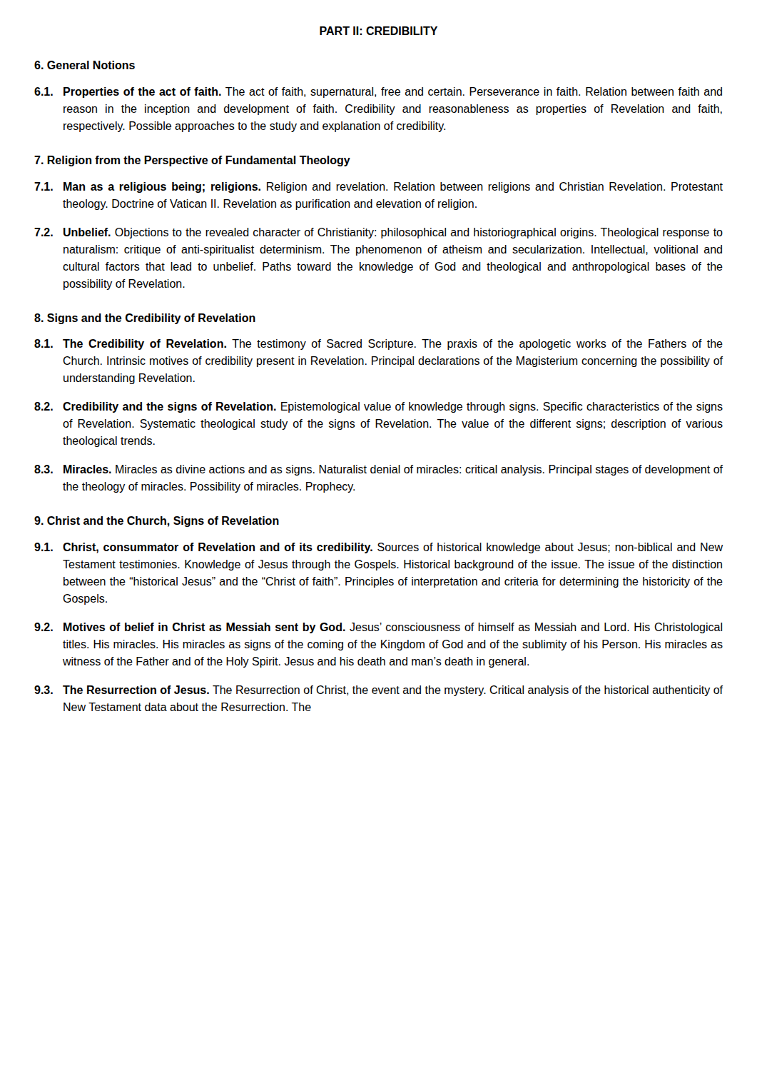PART II: CREDIBILITY
General Notions
Properties of the act of faith. The act of faith, supernatural, free and certain. Perseverance in faith. Relation between faith and reason in the inception and development of faith. Credibility and reasonableness as properties of Revelation and faith, respectively. Possible approaches to the study and explanation of credibility.
Religion from the Perspective of Fundamental Theology
Man as a religious being; religions. Religion and revelation. Relation between religions and Christian Revelation. Protestant theology. Doctrine of Vatican II. Revelation as purification and elevation of religion.
Unbelief. Objections to the revealed character of Christianity: philosophical and historiographical origins. Theological response to naturalism: critique of anti-spiritualist determinism. The phenomenon of atheism and secularization. Intellectual, volitional and cultural factors that lead to unbelief. Paths toward the knowledge of God and theological and anthropological bases of the possibility of Revelation.
Signs and the Credibility of Revelation
The Credibility of Revelation. The testimony of Sacred Scripture. The praxis of the apologetic works of the Fathers of the Church. Intrinsic motives of credibility present in Revelation. Principal declarations of the Magisterium concerning the possibility of understanding Revelation.
Credibility and the signs of Revelation. Epistemological value of knowledge through signs. Specific characteristics of the signs of Revelation. Systematic theological study of the signs of Revelation. The value of the different signs; description of various theological trends.
Miracles. Miracles as divine actions and as signs. Naturalist denial of miracles: critical analysis. Principal stages of development of the theology of miracles. Possibility of miracles. Prophecy.
Christ and the Church, Signs of Revelation
Christ, consummator of Revelation and of its credibility. Sources of historical knowledge about Jesus; non-biblical and New Testament testimonies. Knowledge of Jesus through the Gospels. Historical background of the issue. The issue of the distinction between the “historical Jesus” and the “Christ of faith”. Principles of interpretation and criteria for determining the historicity of the Gospels.
Motives of belief in Christ as Messiah sent by God. Jesus’ consciousness of himself as Messiah and Lord. His Christological titles. His miracles. His miracles as signs of the coming of the Kingdom of God and of the sublimity of his Person. His miracles as witness of the Father and of the Holy Spirit. Jesus and his death and man’s death in general.
The Resurrection of Jesus. The Resurrection of Christ, the event and the mystery. Critical analysis of the historical authenticity of New Testament data about the Resurrection. The